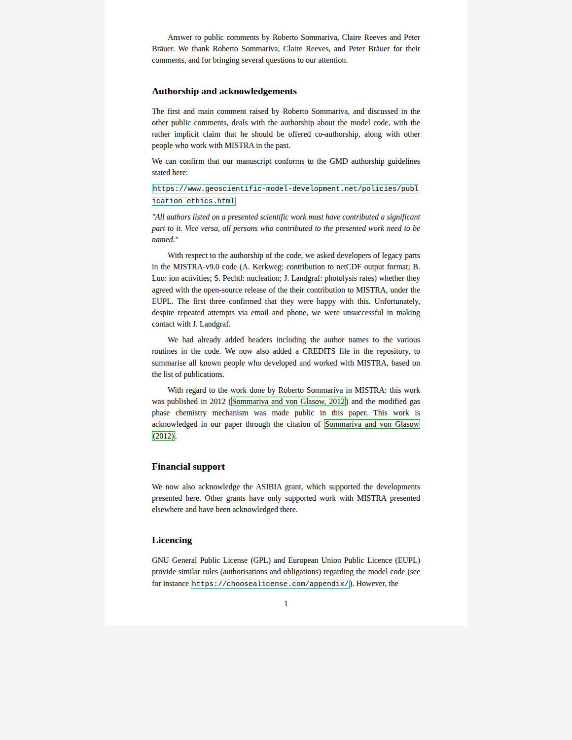Answer to public comments by Roberto Sommariva, Claire Reeves and Peter Bräuer. We thank Roberto Sommariva, Claire Reeves, and Peter Bräuer for their comments, and for bringing several questions to our attention.
Authorship and acknowledgements
The first and main comment raised by Roberto Sommariva, and discussed in the other public comments, deals with the authorship about the model code, with the rather implicit claim that he should be offered co-authorship, along with other people who work with MISTRA in the past.
We can confirm that our manuscript conforms to the GMD authorship guidelines stated here:
https://www.geoscientific-model-development.net/policies/publication_ethics.html
"All authors listed on a presented scientific work must have contributed a significant part to it. Vice versa, all persons who contributed to the presented work need to be named."
With respect to the authorship of the code, we asked developers of legacy parts in the MISTRA-v9.0 code (A. Kerkweg: contribution to netCDF output format; B. Luo: ion activities; S. Pechtl: nucleation; J. Landgraf: photolysis rates) whether they agreed with the open-source release of the their contribution to MISTRA, under the EUPL. The first three confirmed that they were happy with this. Unfortunately, despite repeated attempts via email and phone, we were unsuccessful in making contact with J. Landgraf.
We had already added headers including the author names to the various routines in the code. We now also added a CREDITS file in the repository, to summarise all known people who developed and worked with MISTRA, based on the list of publications.
With regard to the work done by Roberto Sommariva in MISTRA: this work was published in 2012 (Sommariva and von Glasow, 2012) and the modified gas phase chemistry mechanism was made public in this paper. This work is acknowledged in our paper through the citation of Sommariva and von Glasow (2012).
Financial support
We now also acknowledge the ASIBIA grant, which supported the developments presented here. Other grants have only supported work with MISTRA presented elsewhere and have been acknowledged there.
Licencing
GNU General Public License (GPL) and European Union Public Licence (EUPL) provide similar rules (authorisations and obligations) regarding the model code (see for instance https://choosealicense.com/appendix/). However, the
1